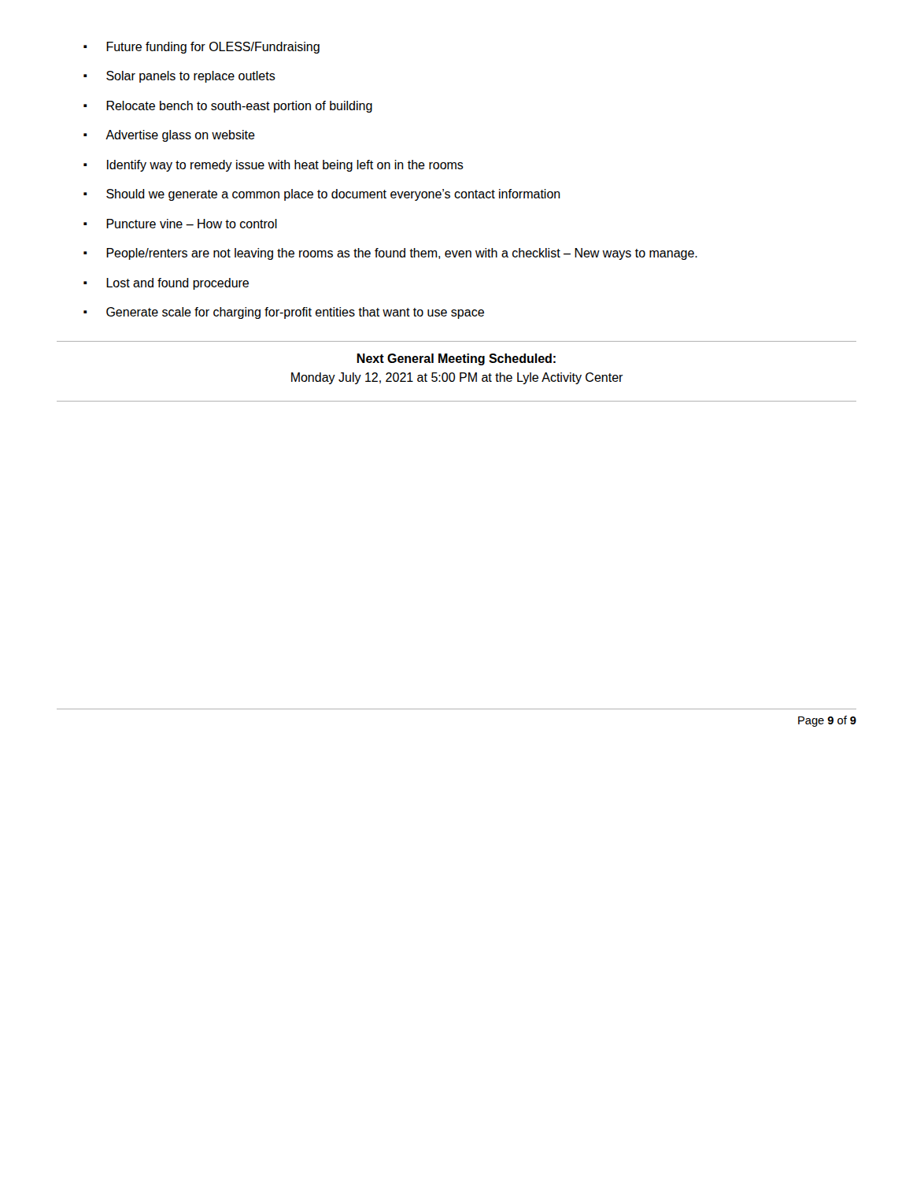Future funding for OLESS/Fundraising
Solar panels to replace outlets
Relocate bench to south-east portion of building
Advertise glass on website
Identify way to remedy issue with heat being left on in the rooms
Should we generate a common place to document everyone’s contact information
Puncture vine – How to control
People/renters are not leaving the rooms as the found them, even with a checklist – New ways to manage.
Lost and found procedure
Generate scale for charging for-profit entities that want to use space
Next General Meeting Scheduled:
Monday July 12, 2021 at 5:00 PM at the Lyle Activity Center
Page 9 of 9